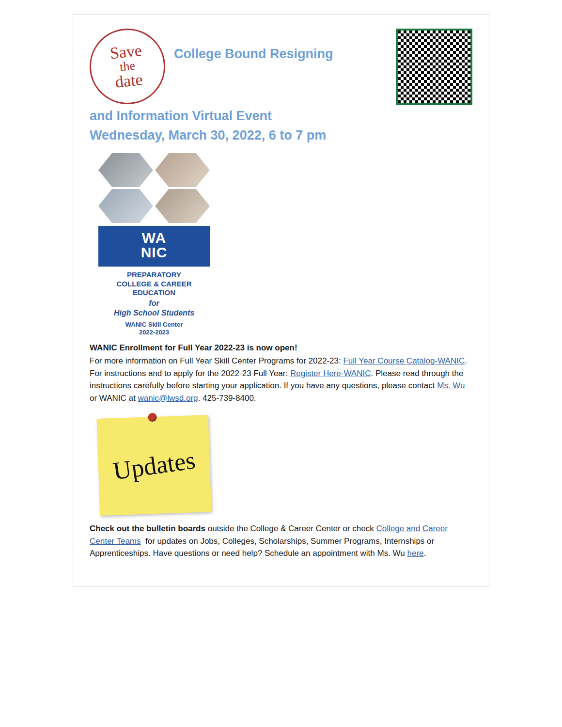Save the date
College Bound Resigning
and Information Virtual Event
Wednesday, March 30, 2022, 6 to 7 pm
WA NIC
Preparatory
College & Career
Education for
High School Students WANIC Skill Center
2022-2023
WANIC Enrollment for Full Year 2022-23 is now open!
For more information on Full Year Skill Center Programs for 2022-23: Full Year Course Catalog-WANIC. For instructions and to apply for the 2022-23 Full Year: Register Here-WANIC. Please read through the instructions carefully before starting your application. If you have any questions, please contact Ms. Wu or WANIC at wanic@lwsd.org. 425-739-8400.
Updates
Check out the bulletin boards outside the College & Career Center or check College and Career Center Teams for updates on Jobs, Colleges, Scholarships, Summer Programs, Internships or Apprenticeships. Have questions or need help? Schedule an appointment with Ms. Wu here.